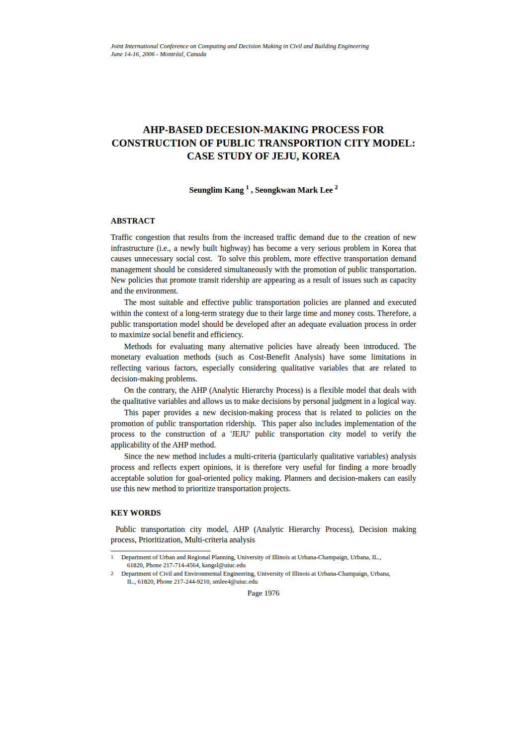Joint International Conference on Computing and Decision Making in Civil and Building Engineering
June 14-16, 2006 - Montréal, Canada
AHP-BASED DECESION-MAKING PROCESS FOR CONSTRUCTION OF PUBLIC TRANSPORTION CITY MODEL: CASE STUDY OF JEJU, KOREA
Seunglim Kang 1 , Seongkwan Mark Lee 2
ABSTRACT
Traffic congestion that results from the increased traffic demand due to the creation of new infrastructure (i.e., a newly built highway) has become a very serious problem in Korea that causes unnecessary social cost. To solve this problem, more effective transportation demand management should be considered simultaneously with the promotion of public transportation. New policies that promote transit ridership are appearing as a result of issues such as capacity and the environment.
The most suitable and effective public transportation policies are planned and executed within the context of a long-term strategy due to their large time and money costs. Therefore, a public transportation model should be developed after an adequate evaluation process in order to maximize social benefit and efficiency.
Methods for evaluating many alternative policies have already been introduced. The monetary evaluation methods (such as Cost-Benefit Analysis) have some limitations in reflecting various factors, especially considering qualitative variables that are related to decision-making problems.
On the contrary, the AHP (Analytic Hierarchy Process) is a flexible model that deals with the qualitative variables and allows us to make decisions by personal judgment in a logical way.
This paper provides a new decision-making process that is related to policies on the promotion of public transportation ridership. This paper also includes implementation of the process to the construction of a 'JEJU' public transportation city model to verify the applicability of the AHP method.
Since the new method includes a multi-criteria (particularly qualitative variables) analysis process and reflects expert opinions, it is therefore very useful for finding a more broadly acceptable solution for goal-oriented policy making. Planners and decision-makers can easily use this new method to prioritize transportation projects.
KEY WORDS
Public transportation city model, AHP (Analytic Hierarchy Process), Decision making process, Prioritization, Multi-criteria analysis
1
Department of Urban and Regional Planning, University of Illinois at Urbana-Champaign, Urbana, IL.,61820, Phone 217-714-4564, kangsl@uiuc.edu
2
Department of Civil and Environmental Engineering, University of Illinois at Urbana-Champaign, Urbana,IL., 61820, Phone 217-244-9210, smlee4@uiuc.edu
Page 1976